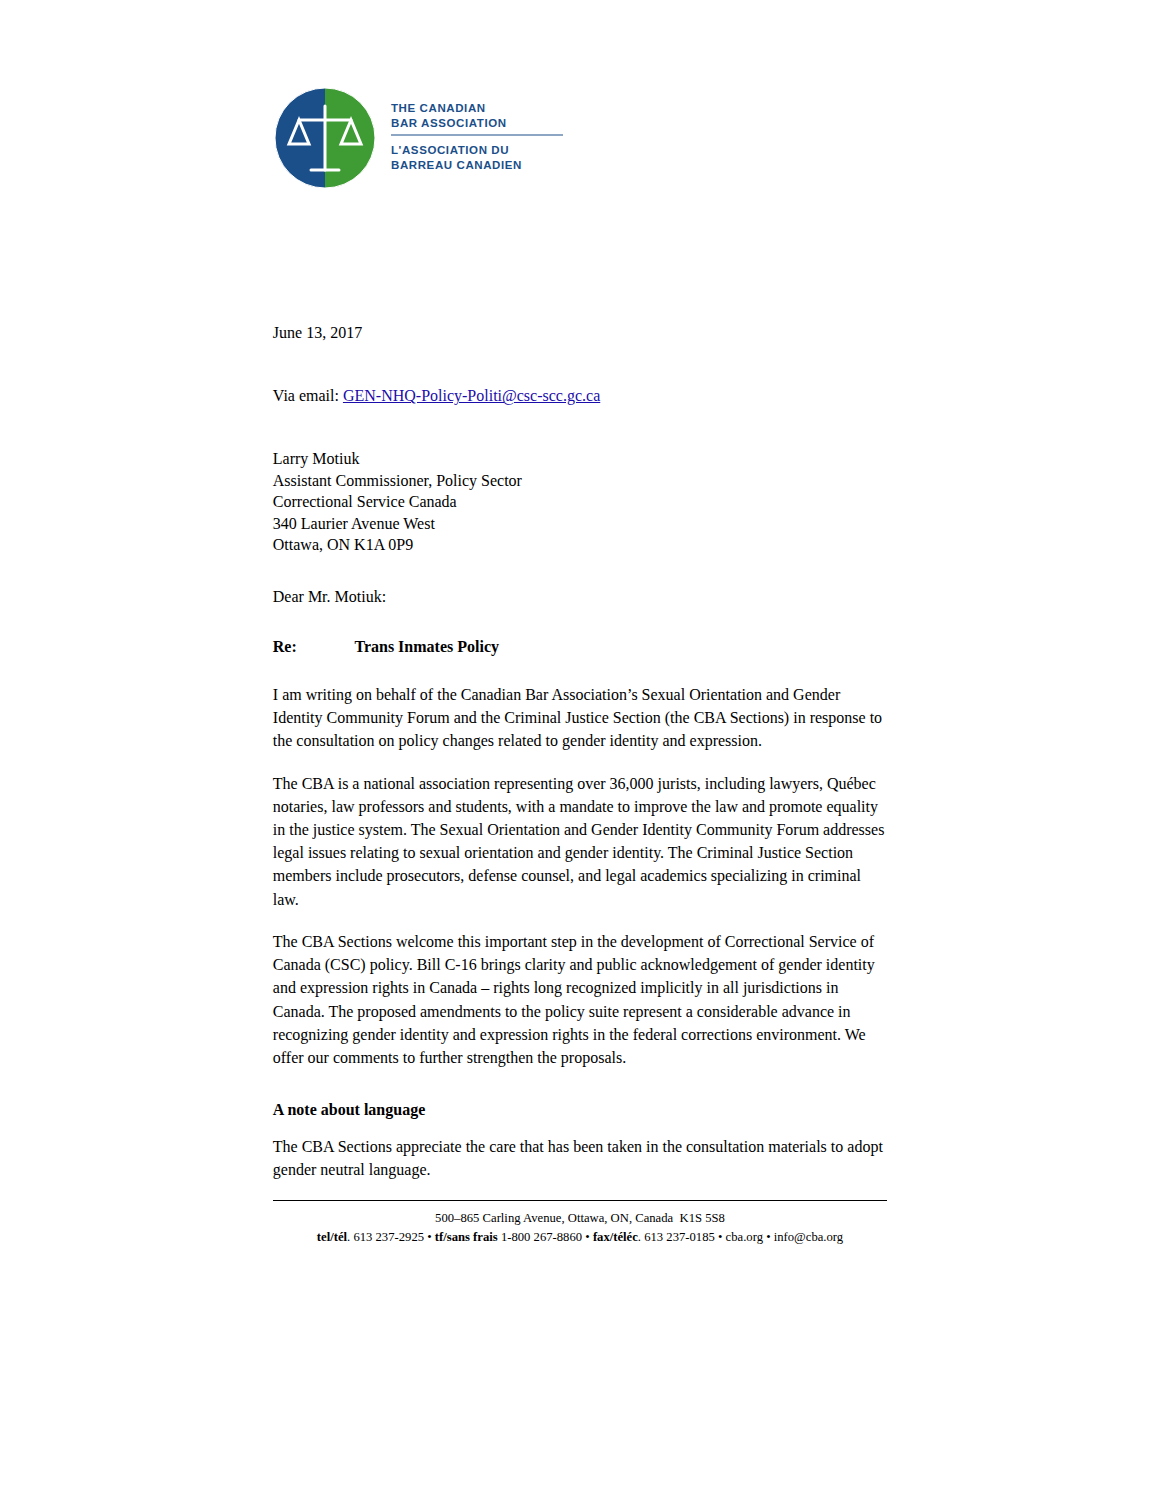THE CANADIAN BAR ASSOCIATION L'ASSOCIATION DU BARREAU CANADIEN
June 13, 2017
Via email: GEN-NHQ-Policy-Politi@csc-scc.gc.ca
Larry Motiuk
Assistant Commissioner, Policy Sector
Correctional Service Canada
340 Laurier Avenue West
Ottawa, ON K1A 0P9
Dear Mr. Motiuk:
Re: Trans Inmates Policy
I am writing on behalf of the Canadian Bar Association’s Sexual Orientation and Gender Identity Community Forum and the Criminal Justice Section (the CBA Sections) in response to the consultation on policy changes related to gender identity and expression.
The CBA is a national association representing over 36,000 jurists, including lawyers, Québec notaries, law professors and students, with a mandate to improve the law and promote equality in the justice system. The Sexual Orientation and Gender Identity Community Forum addresses legal issues relating to sexual orientation and gender identity. The Criminal Justice Section members include prosecutors, defense counsel, and legal academics specializing in criminal law.
The CBA Sections welcome this important step in the development of Correctional Service of Canada (CSC) policy. Bill C-16 brings clarity and public acknowledgement of gender identity and expression rights in Canada – rights long recognized implicitly in all jurisdictions in Canada. The proposed amendments to the policy suite represent a considerable advance in recognizing gender identity and expression rights in the federal corrections environment. We offer our comments to further strengthen the proposals.
A note about language
The CBA Sections appreciate the care that has been taken in the consultation materials to adopt gender neutral language.
500–865 Carling Avenue, Ottawa, ON, Canada K1S 5S8
tel/tél. 613 237-2925 • tf/sans frais 1-800 267-8860 • fax/téléc. 613 237-0185 • cba.org • info@cba.org